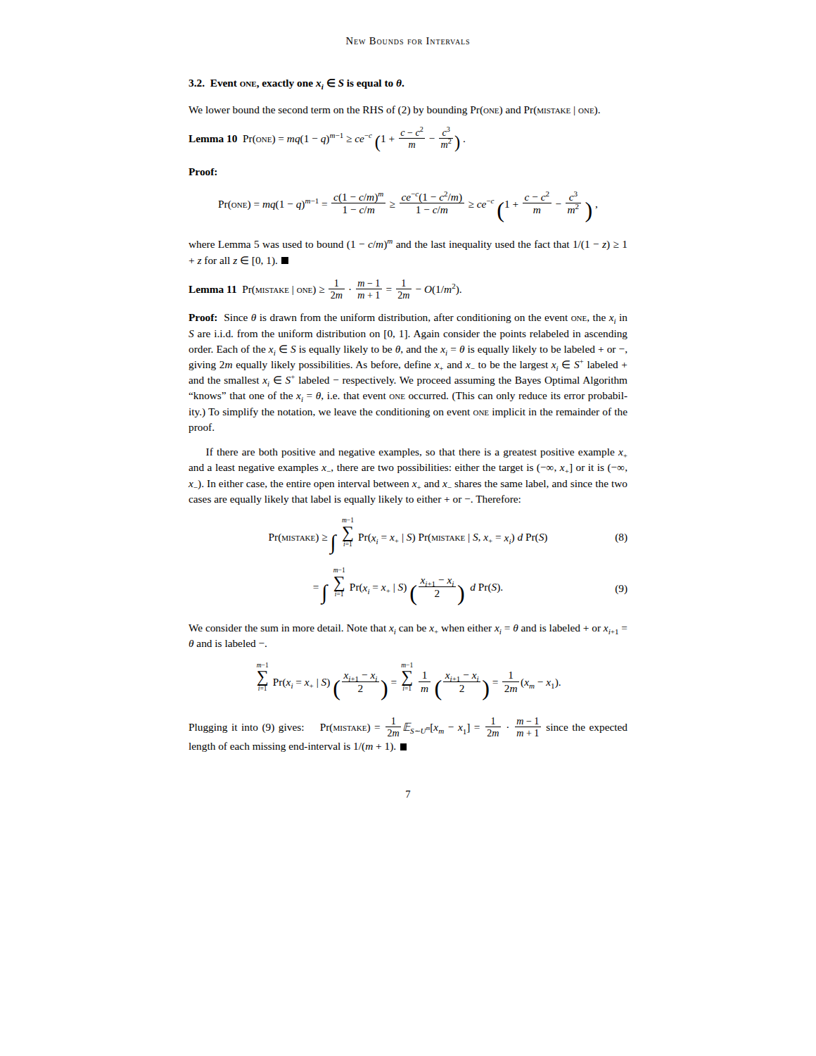New Bounds for Intervals
3.2. Event one, exactly one xi ∈ S is equal to θ.
We lower bound the second term on the RHS of (2) by bounding Pr(one) and Pr(mistake | one).
Lemma 10 Pr(one) = mq(1 − q)m−1 ≥ ce−c (1 + c − c2 m − c3 m2) .
Proof:
Pr(one) = mq(1 − q)m−1 = c(1 − c/m)m 1 − c/m ≥ ce−c(1 − c2/m) 1 − c/m ≥ ce−c (1 + c − c2 m − c3 m2 ) ,
where Lemma 5 was used to bound (1 − c/m)m and the last inequality used the fact that 1/(1 − z) ≥ 1 + z for all z ∈ [0, 1).
Lemma 11 Pr(mistake | one) ≥ 12m · m − 1 m + 1 = 12m − O(1/m2).
Proof: Since θ is drawn from the uniform distribution, after conditioning on the event one, the xi in S are i.i.d. from the uniform distribution on [0, 1]. Again consider the points relabeled in ascending order. Each of the xi ∈ S is equally likely to be θ, and the xi = θ is equally likely to be labeled + or −, giving 2m equally likely possibilities. As before, define x+ and x− to be the largest xi ∈ S+ labeled + and the smallest xi ∈ S+ labeled − respectively. We proceed assuming the Bayes Optimal Algorithm “knows” that one of the xi = θ, i.e. that event one occurred. (This can only reduce its error probability.) To simplify the notation, we leave the conditioning on event one implicit in the remainder of the proof.
If there are both positive and negative examples, so that there is a greatest positive example x+ and a least negative examples x−, there are two possibilities: either the target is (−∞, x+] or it is (−∞, x−). In either case, the entire open interval between x+ and x− shares the same label, and since the two cases are equally likely that label is equally likely to either + or −. Therefore:
Pr(mistake) ≥ ∫ m−1∑i=1 Pr(xi = x+ | S) Pr(mistake | S, x+ = xi) d Pr(S)
(8)
= ∫ m−1∑i=1 Pr(xi = x+ | S) (xi+1 − xi 2) d Pr(S).
(9)
We consider the sum in more detail. Note that xi can be x+ when either xi = θ and is labeled + or xi+1 = θ and is labeled −.
m−1∑i=1 Pr(xi = x+ | S) (xi+1 − xi 2) = m−1∑i=1 1 m (xi+1 − xi 2) = 12m(xm − x1).
Plugging it into (9) gives: Pr(mistake) = 12m 𝔼S∼Um[xm − x1] = 12m · m − 1 m + 1 since the expected length of each missing end-interval is 1/(m + 1).
7